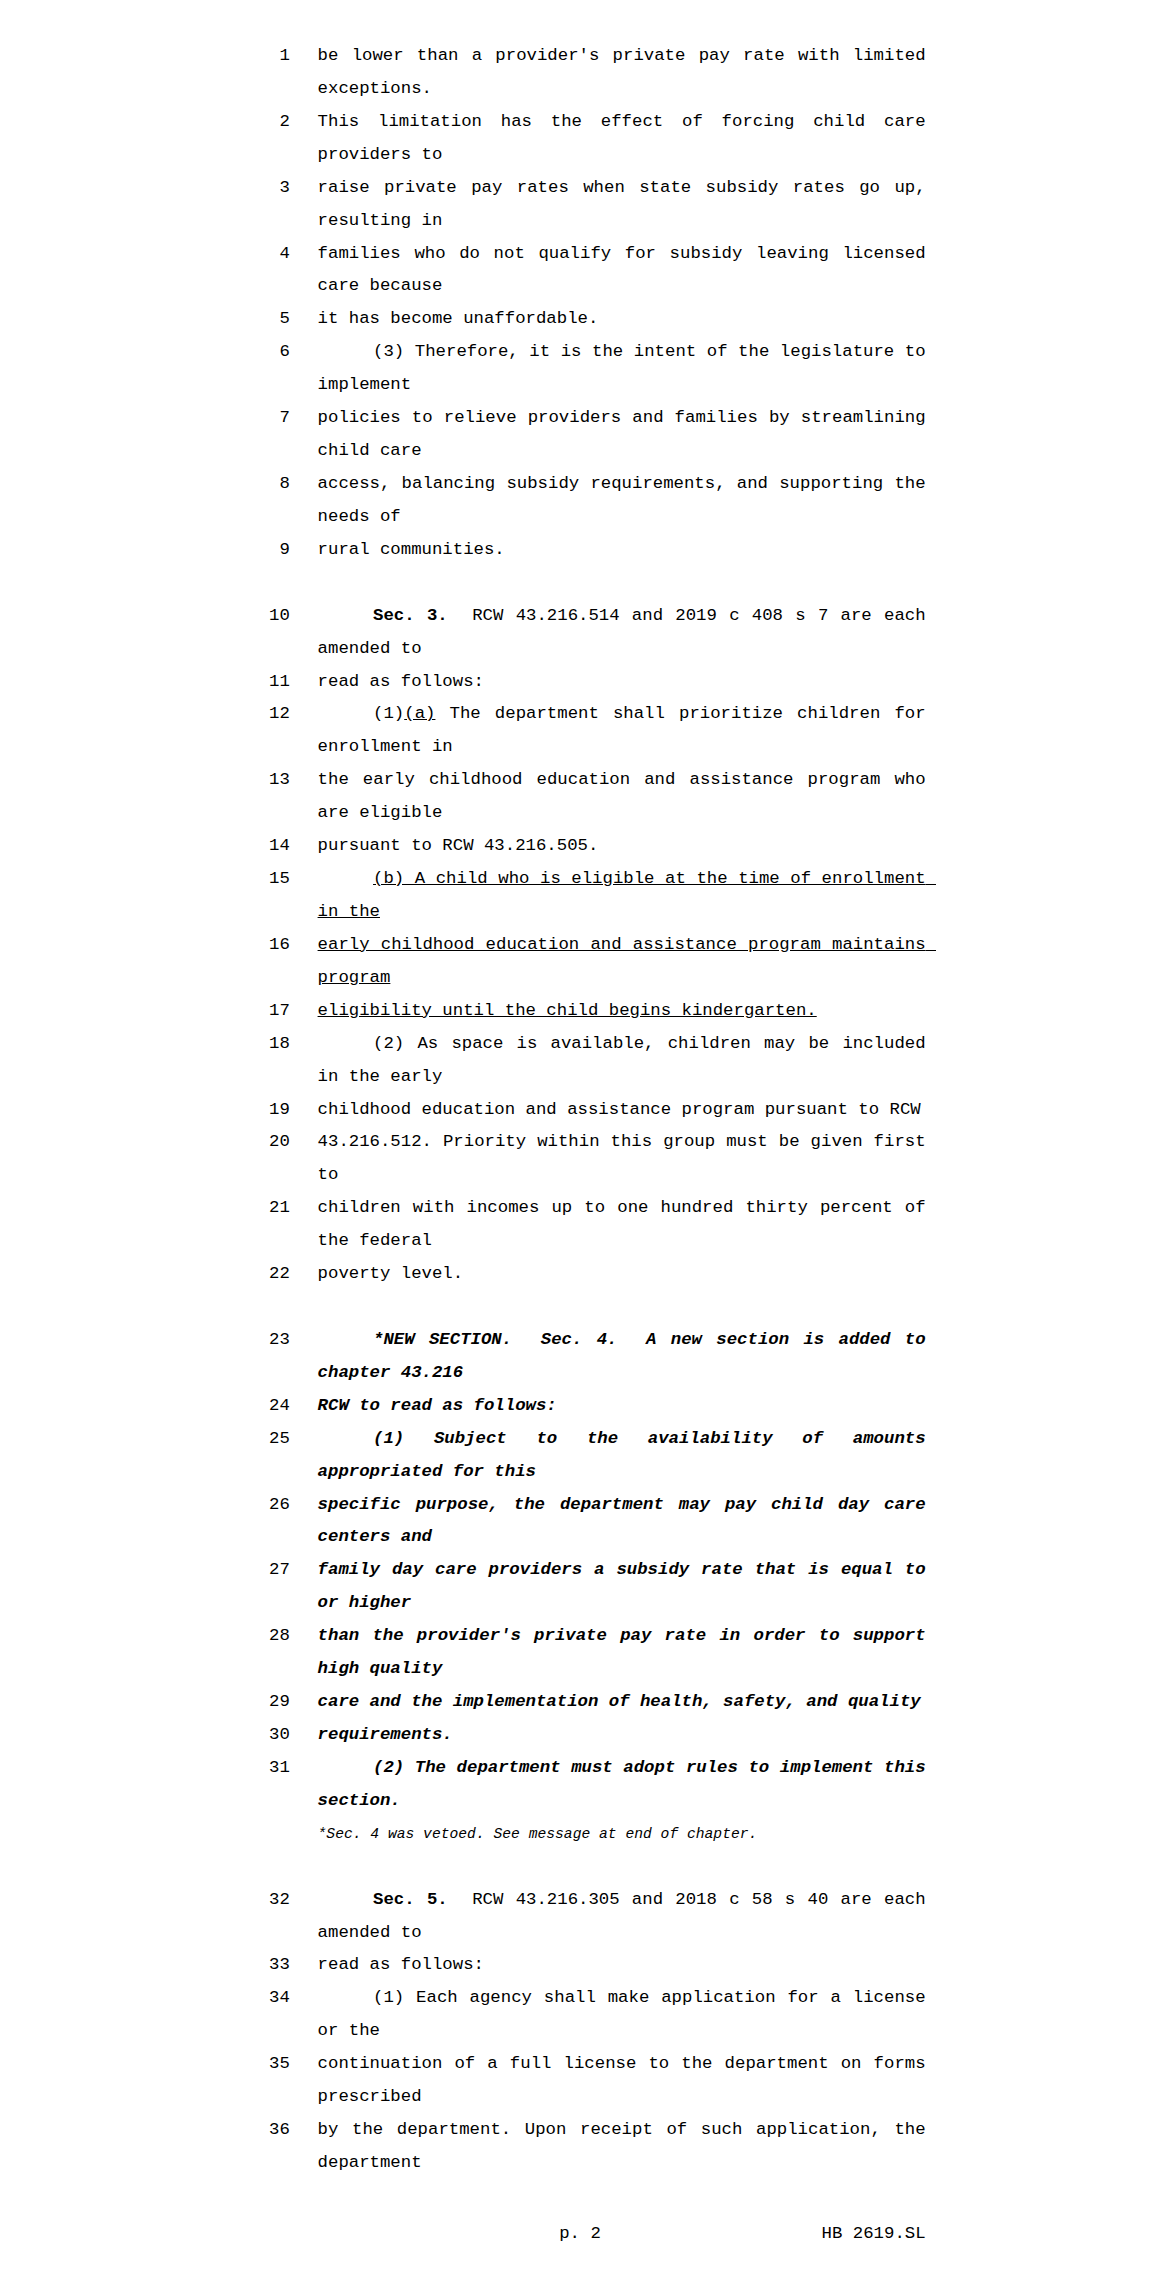1
be lower than a provider's private pay rate with limited exceptions.
2
This limitation has the effect of forcing child care providers to
3
raise private pay rates when state subsidy rates go up, resulting in
4
families who do not qualify for subsidy leaving licensed care because
5
it has become unaffordable.
6
(3) Therefore, it is the intent of the legislature to implement
7
policies to relieve providers and families by streamlining child care
8
access, balancing subsidy requirements, and supporting the needs of
9
rural communities.
10
Sec. 3. RCW 43.216.514 and 2019 c 408 s 7 are each amended to
11
read as follows:
12
(1)(a) The department shall prioritize children for enrollment in
13
the early childhood education and assistance program who are eligible
14
pursuant to RCW 43.216.505.
15
(b) A child who is eligible at the time of enrollment in the
16
early childhood education and assistance program maintains program
17
eligibility until the child begins kindergarten.
18
(2) As space is available, children may be included in the early
19
childhood education and assistance program pursuant to RCW
20
43.216.512. Priority within this group must be given first to
21
children with incomes up to one hundred thirty percent of the federal
22
poverty level.
23
*NEW SECTION. Sec. 4. A new section is added to chapter 43.216
24
RCW to read as follows:
25
(1) Subject to the availability of amounts appropriated for this
26
specific purpose, the department may pay child day care centers and
27
family day care providers a subsidy rate that is equal to or higher
28
than the provider's private pay rate in order to support high quality
29
care and the implementation of health, safety, and quality
30
requirements.
31
(2) The department must adopt rules to implement this section.
*Sec. 4 was vetoed. See message at end of chapter.
32
Sec. 5. RCW 43.216.305 and 2018 c 58 s 40 are each amended to
33
read as follows:
34
(1) Each agency shall make application for a license or the
35
continuation of a full license to the department on forms prescribed
36
by the department. Upon receipt of such application, the department
p. 2
HB 2619.SL